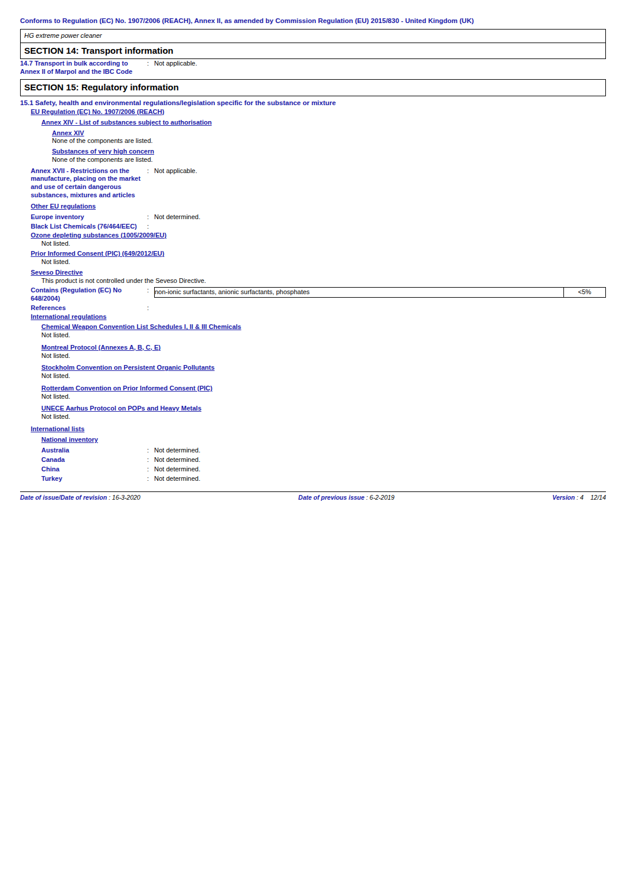Conforms to Regulation (EC) No. 1907/2006 (REACH), Annex II, as amended by Commission Regulation (EU) 2015/830 - United Kingdom (UK)
HG extreme power cleaner
SECTION 14: Transport information
| 14.7 Transport in bulk according to Annex II of Marpol and the IBC Code | : | Not applicable. |
SECTION 15: Regulatory information
15.1 Safety, health and environmental regulations/legislation specific for the substance or mixture
EU Regulation (EC) No. 1907/2006 (REACH)
Annex XIV - List of substances subject to authorisation
Annex XIV
None of the components are listed.
Substances of very high concern
None of the components are listed.
| Annex XVII - Restrictions on the manufacture, placing on the market and use of certain dangerous substances, mixtures and articles | : | Not applicable. |
Other EU regulations
| Europe inventory | : | Not determined. |
| Black List Chemicals (76/464/EEC) | : | |
Ozone depleting substances (1005/2009/EU)
Not listed.
Prior Informed Consent (PIC) (649/2012/EU)
Not listed.
Seveso Directive
This product is not controlled under the Seveso Directive.
| Contains (Regulation (EC) No 648/2004) | : | / non-ionic surfactants, anionic surfactants, phosphates / <5% / |
| References | : | |
International regulations
Chemical Weapon Convention List Schedules I, II & III Chemicals
Not listed.
Montreal Protocol (Annexes A, B, C, E)
Not listed.
Stockholm Convention on Persistent Organic Pollutants
Not listed.
Rotterdam Convention on Prior Informed Consent (PIC)
Not listed.
UNECE Aarhus Protocol on POPs and Heavy Metals
Not listed.
International lists
National inventory
| Australia | : | Not determined. |
| Canada | : | Not determined. |
| China | : | Not determined. |
| Turkey | : | Not determined. |
Date of issue/Date of revision : 16-3-2020 Date of previous issue : 6-2-2019 Version : 4 12/14